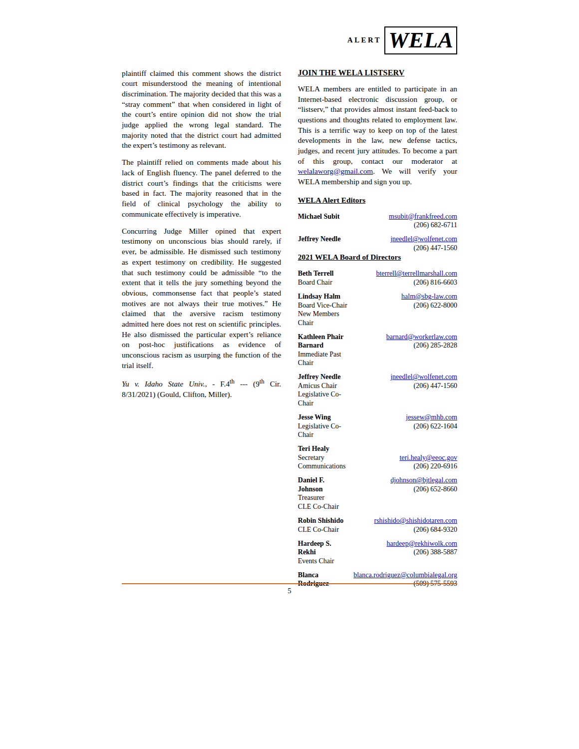ALERT WELA
plaintiff claimed this comment shows the district court misunderstood the meaning of intentional discrimination. The majority decided that this was a “stray comment” that when considered in light of the court’s entire opinion did not show the trial judge applied the wrong legal standard. The majority noted that the district court had admitted the expert’s testimony as relevant.
The plaintiff relied on comments made about his lack of English fluency. The panel deferred to the district court’s findings that the criticisms were based in fact. The majority reasoned that in the field of clinical psychology the ability to communicate effectively is imperative.
Concurring Judge Miller opined that expert testimony on unconscious bias should rarely, if ever, be admissible. He dismissed such testimony as expert testimony on credibility. He suggested that such testimony could be admissible “to the extent that it tells the jury something beyond the obvious, commonsense fact that people’s stated motives are not always their true motives.” He claimed that the aversive racism testimony admitted here does not rest on scientific principles. He also dismissed the particular expert’s reliance on post-hoc justifications as evidence of unconscious racism as usurping the function of the trial itself.
Yu v. Idaho State Univ., - F.4th --- (9th Cir. 8/31/2021) (Gould, Clifton, Miller).
JOIN THE WELA LISTSERV
WELA members are entitled to participate in an Internet-based electronic discussion group, or “listserv,” that provides almost instant feed-back to questions and thoughts related to employment law. This is a terrific way to keep on top of the latest developments in the law, new defense tactics, judges, and recent jury attitudes. To become a part of this group, contact our moderator at welalaworg@gmail.com. We will verify your WELA membership and sign you up.
WELA Alert Editors
| Michael Subit | msubit@frankfreed.com (206) 682-6711 |
| Jeffrey Needle | jneedlel@wolfenet.com (206) 447-1560 |
2021 WELA Board of Directors
| Beth Terrell Board Chair | bterrell@terrellmarshall.com (206) 816-6603 |
| Lindsay Halm Board Vice-Chair New Members Chair | halm@sbg-law.com (206) 622-8000 |
| Kathleen Phair Barnard Immediate Past Chair | barnard@workerlaw.com (206) 285-2828 |
| Jeffrey Needle Amicus Chair Legislative Co-Chair | jneedlel@wolfenet.com (206) 447-1560 |
| Jesse Wing Legislative Co-Chair | jessew@mhb.com (206) 622-1604 |
| Teri Healy Secretary Communications | teri.healy@eeoc.gov (206) 220-6916 |
| Daniel F. Johnson Treasurer CLE Co-Chair | djohnson@bjtlegal.com (206) 652-8660 |
| Robin Shishido CLE Co-Chair | rshishido@shishidotaren.com (206) 684-9320 |
| Hardeep S. Rekhi Events Chair | hardeep@rekhiwolk.com (206) 388-5887 |
| Blanca Rodriguez | blanca.rodriguez@columbialegal.org (509) 575-5593 |
5